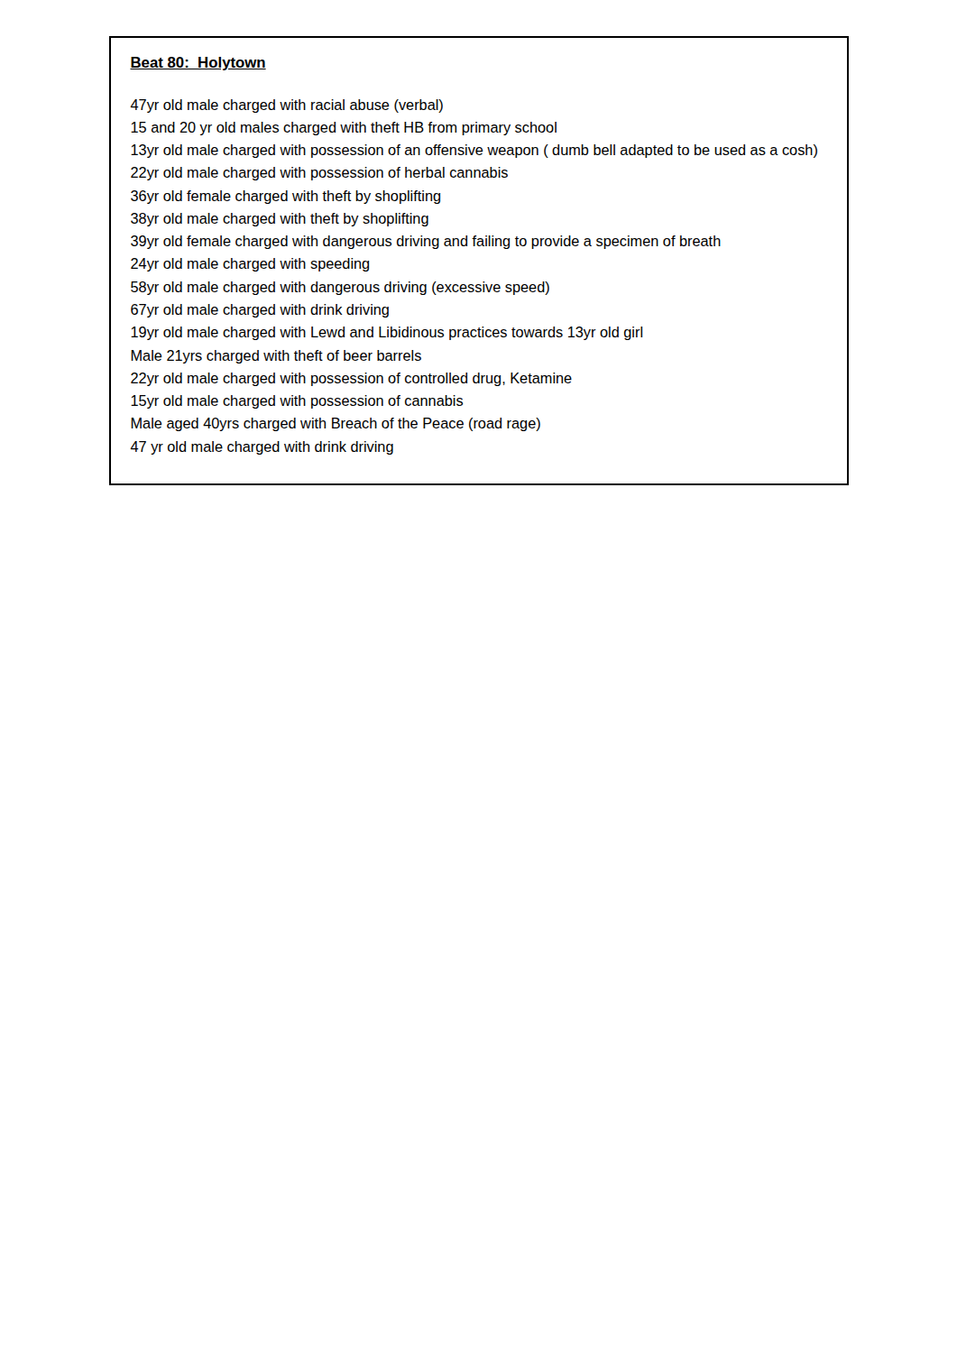Beat 80: Holytown
47yr old male charged with racial abuse (verbal)
15 and 20 yr old males charged with theft HB from primary school
13yr old male charged with possession of an offensive weapon ( dumb bell adapted to be used as a cosh)
22yr old male charged with possession of herbal cannabis
36yr old female charged with theft by shoplifting
38yr old male charged with theft by shoplifting
39yr old female charged with dangerous driving and failing to provide a specimen of breath
24yr old male charged with speeding
58yr old male charged with dangerous driving (excessive speed)
67yr old male charged with drink driving
19yr old male charged with Lewd and Libidinous practices towards 13yr old girl
Male 21yrs charged with theft of beer barrels
22yr old male charged with possession of controlled drug, Ketamine
15yr old male charged with possession of cannabis
Male aged 40yrs charged with Breach of the Peace (road rage)
47 yr old male charged with drink driving